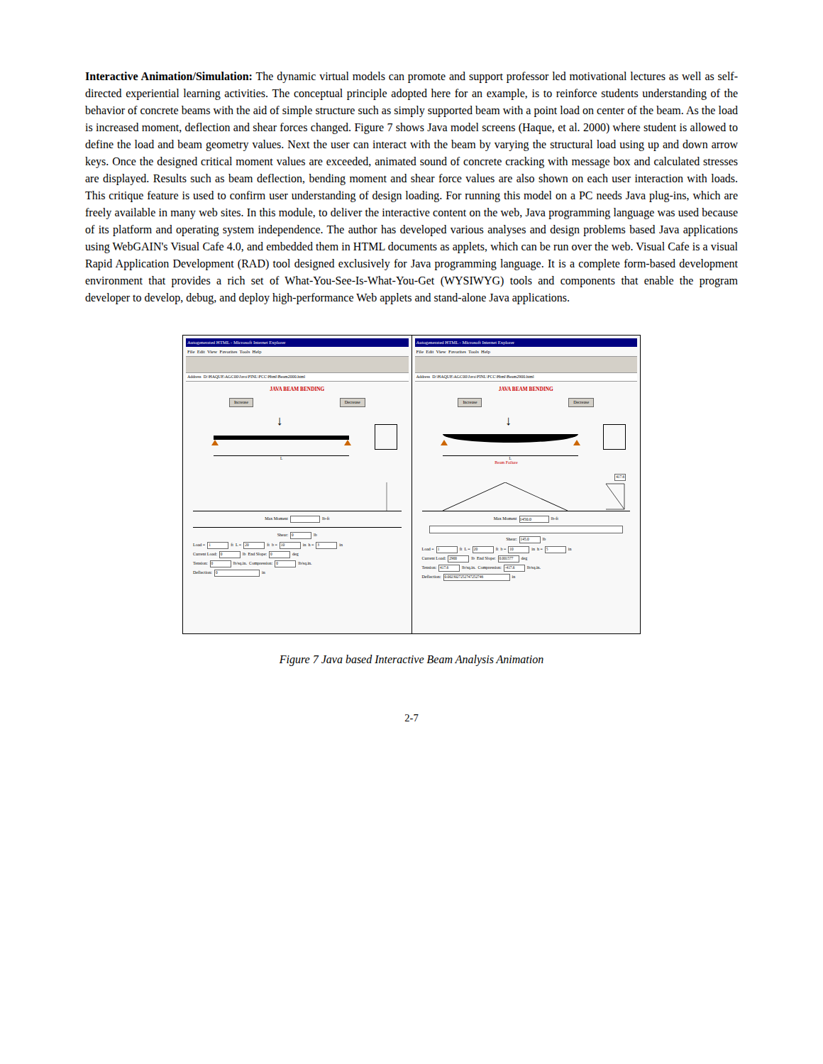Interactive Animation/Simulation: The dynamic virtual models can promote and support professor led motivational lectures as well as self-directed experiential learning activities. The conceptual principle adopted here for an example, is to reinforce students understanding of the behavior of concrete beams with the aid of simple structure such as simply supported beam with a point load on center of the beam. As the load is increased moment, deflection and shear forces changed. Figure 7 shows Java model screens (Haque, et al. 2000) where student is allowed to define the load and beam geometry values. Next the user can interact with the beam by varying the structural load using up and down arrow keys. Once the designed critical moment values are exceeded, animated sound of concrete cracking with message box and calculated stresses are displayed. Results such as beam deflection, bending moment and shear force values are also shown on each user interaction with loads. This critique feature is used to confirm user understanding of design loading. For running this model on a PC needs Java plug-ins, which are freely available in many web sites. In this module, to deliver the interactive content on the web, Java programming language was used because of its platform and operating system independence. The author has developed various analyses and design problems based Java applications using WebGAIN's Visual Cafe 4.0, and embedded them in HTML documents as applets, which can be run over the web. Visual Cafe is a visual Rapid Application Development (RAD) tool designed exclusively for Java programming language. It is a complete form-based development environment that provides a rich set of What-You-See-Is-What-You-Get (WYSIWYG) tools and components that enable the program developer to develop, debug, and deploy high-performance Web applets and stand-alone Java applications.
Autogenerated HTML - Microsoft Internet Explorer
File Edit View Favorites Tools Help
Address D:\HAQUE\AGC00\Java\FINL\FCC\Html\Beam2000.html
JAVA BEAM BENDING
Increase Decrease
↓
L
Max Moment lb-ft
Shear: 0 lb
Load =1 ft L =20 ft b =10 in h =3 in
Current Load: 0 lb End Slope: 0 deg
Tension: 0 lb/sq.in. Compression: 0 lb/sq.in.
Deflection: 0 in
Autogenerated HTML - Microsoft Internet Explorer
File Edit View Favorites Tools Help
Address D:\HAQUE\AGC00\Java\FINL\FCC\Html\Beam2900.html
JAVA BEAM BENDING
Increase Decrease
↓
L
Beam Failure
417.6
Max Moment 1450.0 lb-ft
Shear: 145.0 lb
Load =1 ft L =20 ft b =10 in h =5 in
Current Load: 2900 lb End Slope: 0.001577 deg
Tension: 417.6 lb/sq.in. Compression:-417.6 lb/sq.in.
Deflection: 0.0023027252747252746 in
Figure 7 Java based Interactive Beam Analysis Animation
2-7